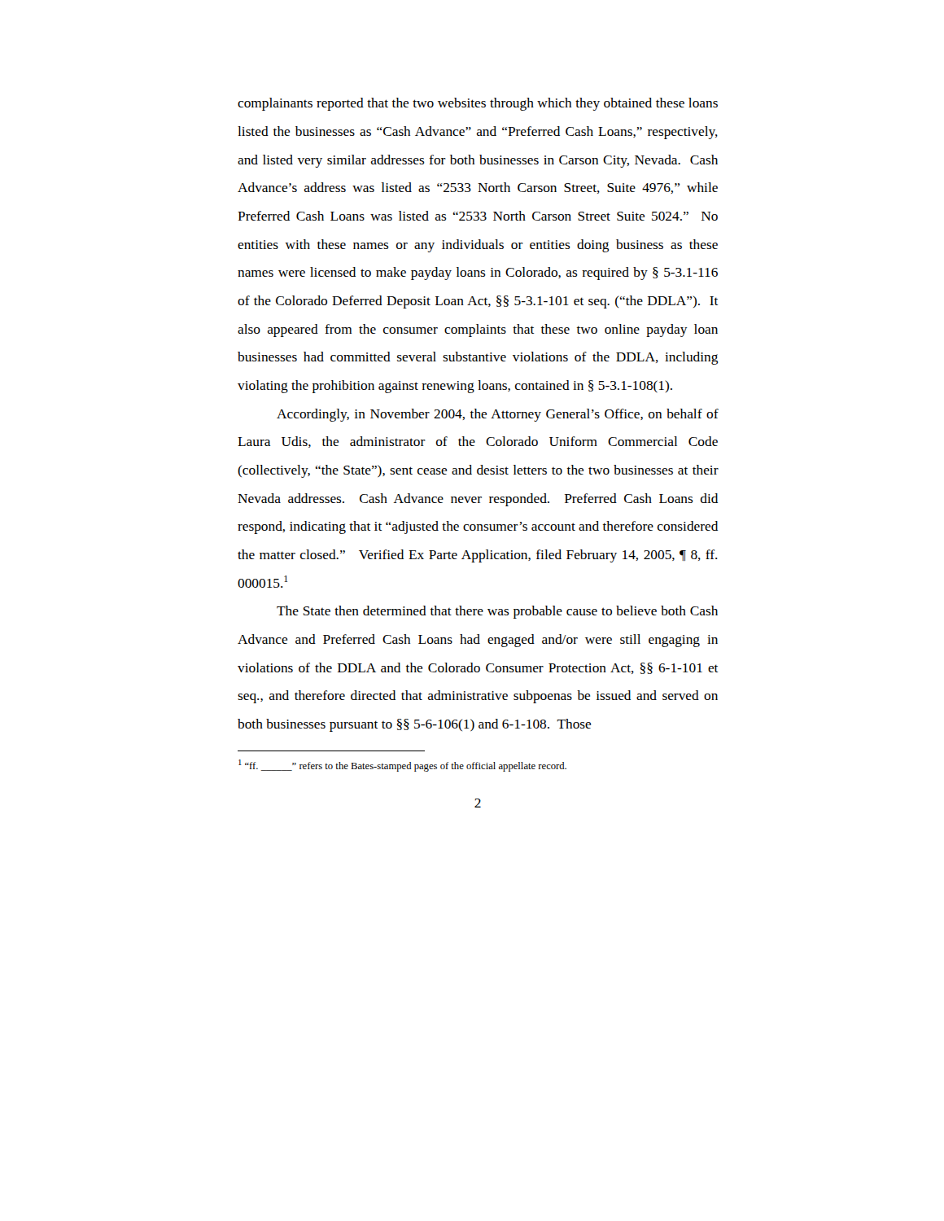complainants reported that the two websites through which they obtained these loans listed the businesses as “Cash Advance” and “Preferred Cash Loans,” respectively, and listed very similar addresses for both businesses in Carson City, Nevada. Cash Advance’s address was listed as “2533 North Carson Street, Suite 4976,” while Preferred Cash Loans was listed as “2533 North Carson Street Suite 5024.” No entities with these names or any individuals or entities doing business as these names were licensed to make payday loans in Colorado, as required by § 5-3.1-116 of the Colorado Deferred Deposit Loan Act, §§ 5-3.1-101 et seq. (“the DDLA”). It also appeared from the consumer complaints that these two online payday loan businesses had committed several substantive violations of the DDLA, including violating the prohibition against renewing loans, contained in § 5-3.1-108(1).
Accordingly, in November 2004, the Attorney General’s Office, on behalf of Laura Udis, the administrator of the Colorado Uniform Commercial Code (collectively, “the State”), sent cease and desist letters to the two businesses at their Nevada addresses. Cash Advance never responded. Preferred Cash Loans did respond, indicating that it “adjusted the consumer’s account and therefore considered the matter closed.” Verified Ex Parte Application, filed February 14, 2005, ¶ 8, ff. 000015.1
The State then determined that there was probable cause to believe both Cash Advance and Preferred Cash Loans had engaged and/or were still engaging in violations of the DDLA and the Colorado Consumer Protection Act, §§ 6-1-101 et seq., and therefore directed that administrative subpoenas be issued and served on both businesses pursuant to §§ 5-6-106(1) and 6-1-108. Those
1 “ff. ______” refers to the Bates-stamped pages of the official appellate record.
2